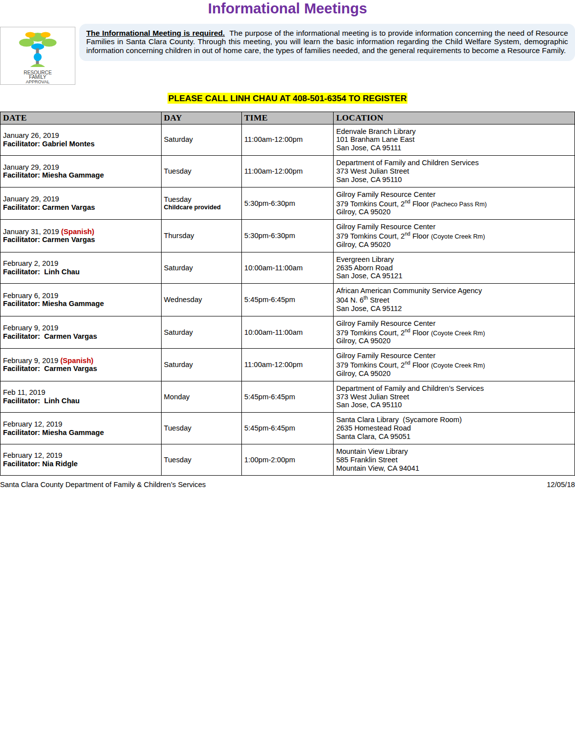Informational Meetings
The Informational Meeting is required. The purpose of the informational meeting is to provide information concerning the need of Resource Families in Santa Clara County. Through this meeting, you will learn the basic information regarding the Child Welfare System, demographic information concerning children in out of home care, the types of families needed, and the general requirements to become a Resource Family.
PLEASE CALL LINH CHAU AT 408-501-6354 TO REGISTER
| DATE | DAY | TIME | LOCATION |
| --- | --- | --- | --- |
| January 26, 2019 Facilitator: Gabriel Montes | Saturday | 11:00am-12:00pm | Edenvale Branch Library 101 Branham Lane East San Jose, CA 95111 |
| January 29, 2019 Facilitator: Miesha Gammage | Tuesday | 11:00am-12:00pm | Department of Family and Children Services 373 West Julian Street San Jose, CA 95110 |
| January 29, 2019 Facilitator: Carmen Vargas | Tuesday Childcare provided | 5:30pm-6:30pm | Gilroy Family Resource Center 379 Tomkins Court, 2 nd Floor (Pacheco Pass Rm) Gilroy, CA 95020 |
| January 31, 2019 (Spanish) Facilitator: Carmen Vargas | Thursday | 5:30pm-6:30pm | Gilroy Family Resource Center 379 Tomkins Court, 2 nd Floor (Coyote Creek Rm) Gilroy, CA 95020 |
| February 2, 2019 Facilitator: Linh Chau | Saturday | 10:00am-11:00am | Evergreen Library 2635 Aborn Road San Jose, CA 95121 |
| February 6, 2019 Facilitator: Miesha Gammage | Wednesday | 5:45pm-6:45pm | African American Community Service Agency 304 N. 6 th Street San Jose, CA 95112 |
| February 9, 2019 Facilitator: Carmen Vargas | Saturday | 10:00am-11:00am | Gilroy Family Resource Center 379 Tomkins Court, 2 nd Floor (Coyote Creek Rm) Gilroy, CA 95020 |
| February 9, 2019 (Spanish) Facilitator: Carmen Vargas | Saturday | 11:00am-12:00pm | Gilroy Family Resource Center 379 Tomkins Court, 2 nd Floor (Coyote Creek Rm) Gilroy, CA 95020 |
| Feb 11, 2019 Facilitator: Linh Chau | Monday | 5:45pm-6:45pm | Department of Family and Children’s Services 373 West Julian Street San Jose, CA 95110 |
| February 12, 2019 Facilitator: Miesha Gammage | Tuesday | 5:45pm-6:45pm | Santa Clara Library (Sycamore Room) 2635 Homestead Road Santa Clara, CA 95051 |
| February 12, 2019 Facilitator: Nia Ridgle | Tuesday | 1:00pm-2:00pm | Mountain View Library 585 Franklin Street Mountain View, CA 94041 |
Santa Clara County Department of Family & Children’s Services
12/05/18